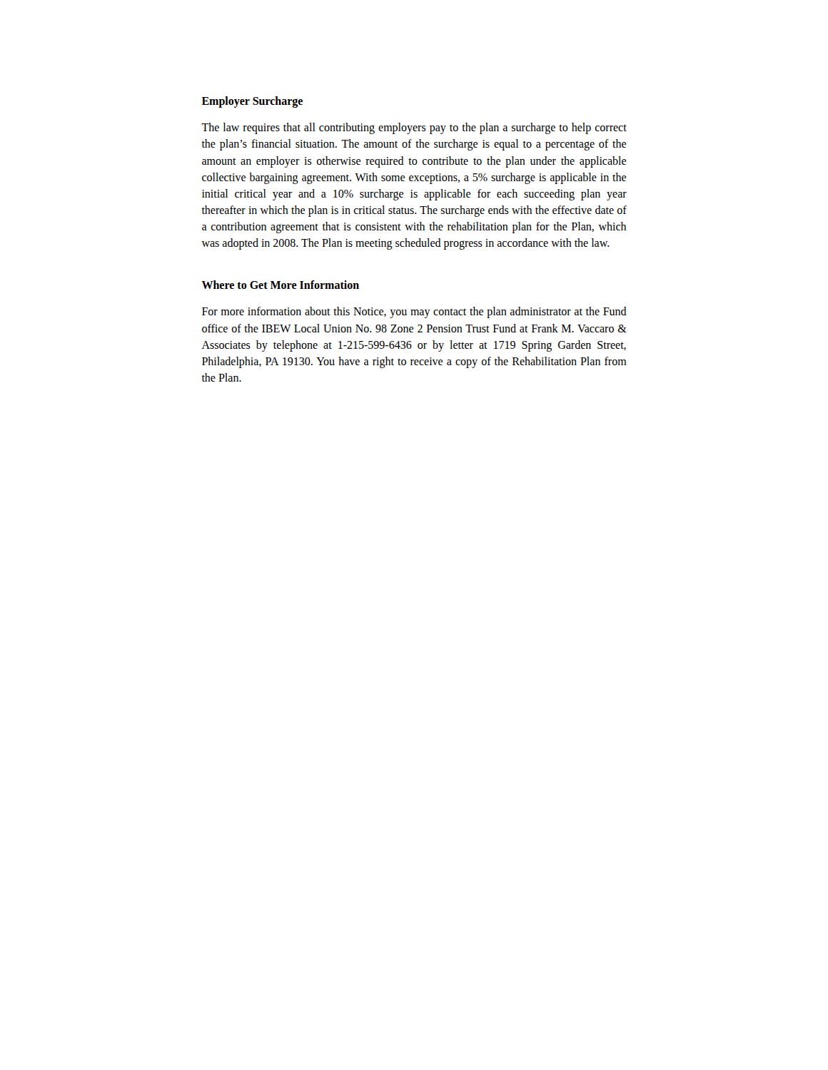Employer Surcharge
The law requires that all contributing employers pay to the plan a surcharge to help correct the plan’s financial situation. The amount of the surcharge is equal to a percentage of the amount an employer is otherwise required to contribute to the plan under the applicable collective bargaining agreement. With some exceptions, a 5% surcharge is applicable in the initial critical year and a 10% surcharge is applicable for each succeeding plan year thereafter in which the plan is in critical status. The surcharge ends with the effective date of a contribution agreement that is consistent with the rehabilitation plan for the Plan, which was adopted in 2008. The Plan is meeting scheduled progress in accordance with the law.
Where to Get More Information
For more information about this Notice, you may contact the plan administrator at the Fund office of the IBEW Local Union No. 98 Zone 2 Pension Trust Fund at Frank M. Vaccaro & Associates by telephone at 1-215-599-6436 or by letter at 1719 Spring Garden Street, Philadelphia, PA 19130. You have a right to receive a copy of the Rehabilitation Plan from the Plan.